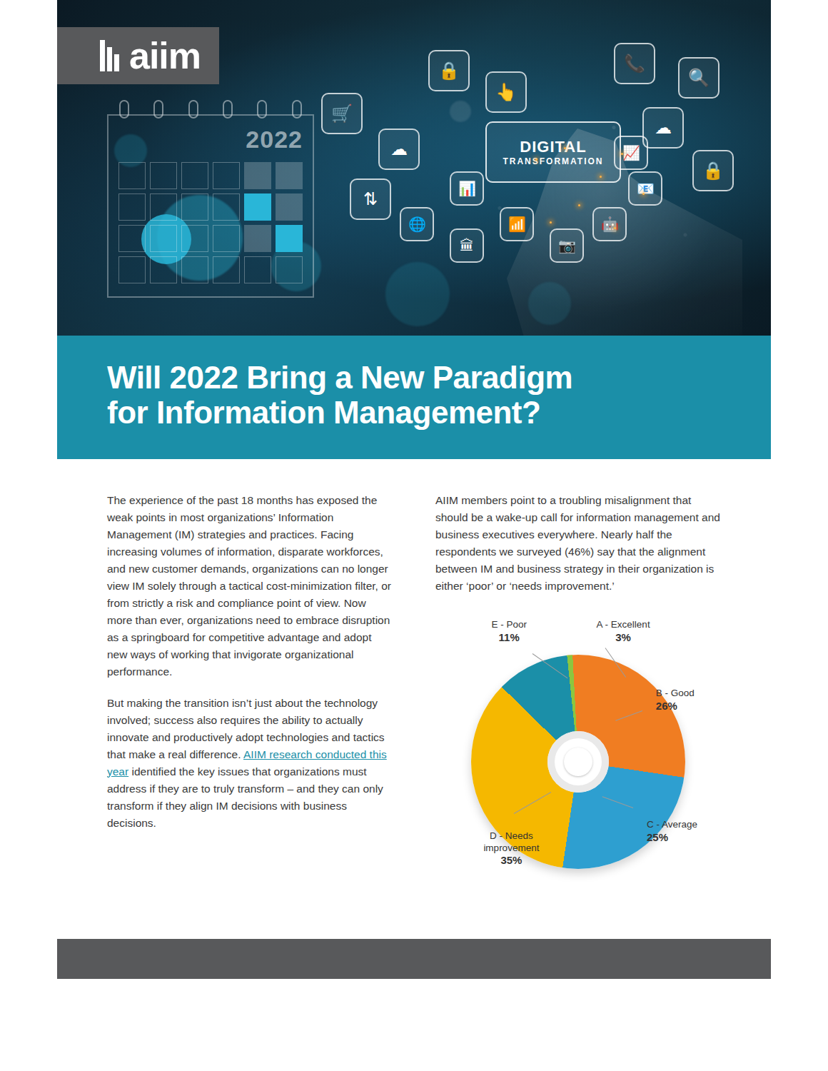aiim
2022
🛒
☁
⇅
🌐
🏛
🔒
👆
📊
📶
📷
📞
🔍
☁
🔒
📧
🤖
📈
DIGITAL TRANSFORMATION
Will 2022 Bring a New Paradigm
for Information Management?
The experience of the past 18 months has exposed the weak points in most organizations’ Information Management (IM) strategies and practices. Facing increasing volumes of information, disparate workforces, and new customer demands, organizations can no longer view IM solely through a tactical cost-minimization filter, or from strictly a risk and compliance point of view. Now more than ever, organizations need to embrace disruption as a springboard for competitive advantage and adopt new ways of working that invigorate organizational performance.
But making the transition isn’t just about the technology involved; success also requires the ability to actually innovate and productively adopt technologies and tactics that make a real difference. AIIM research conducted this year identified the key issues that organizations must address if they are to truly transform – and they can only transform if they align IM decisions with business decisions.
AIIM members point to a troubling misalignment that should be a wake-up call for information management and business executives everywhere. Nearly half the respondents we surveyed (46%) say that the alignment between IM and business strategy in their organization is either ‘poor’ or ‘needs improvement.’
E - Poor11%
A - Excellent3%
B - Good26%
C - Average25%
D - Needs improvement35%